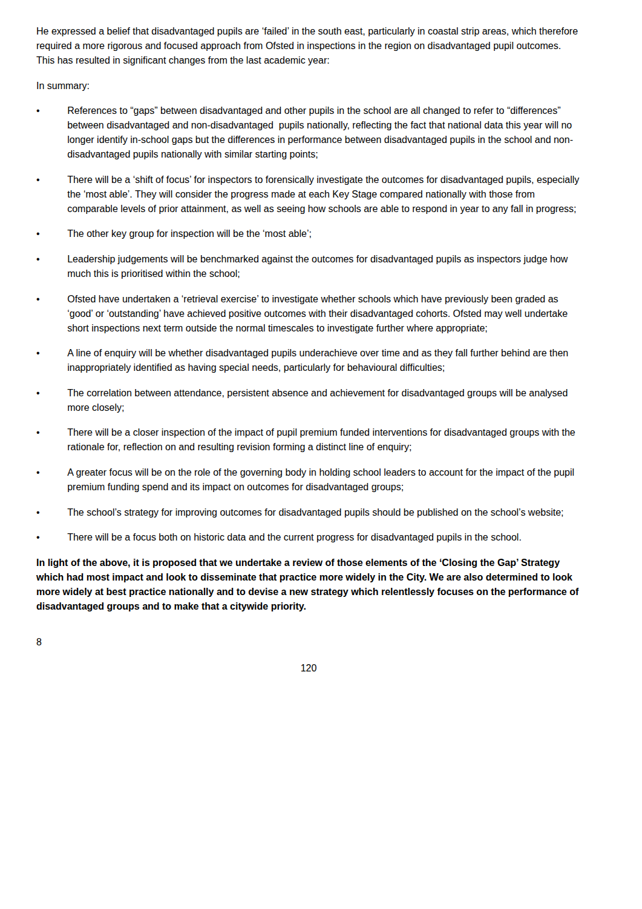He expressed a belief that disadvantaged pupils are ‘failed’ in the south east, particularly in coastal strip areas, which therefore required a more rigorous and focused approach from Ofsted in inspections in the region on disadvantaged pupil outcomes. This has resulted in significant changes from the last academic year:
In summary:
•
References to “gaps” between disadvantaged and other pupils in the school are all changed to refer to “differences” between disadvantaged and non-disadvantaged pupils nationally, reflecting the fact that national data this year will no longer identify in-school gaps but the differences in performance between disadvantaged pupils in the school and non-disadvantaged pupils nationally with similar starting points;
•
There will be a ‘shift of focus’ for inspectors to forensically investigate the outcomes for disadvantaged pupils, especially the ‘most able’. They will consider the progress made at each Key Stage compared nationally with those from comparable levels of prior attainment, as well as seeing how schools are able to respond in year to any fall in progress;
•
The other key group for inspection will be the ‘most able’;
•
Leadership judgements will be benchmarked against the outcomes for disadvantaged pupils as inspectors judge how much this is prioritised within the school;
•
Ofsted have undertaken a ‘retrieval exercise’ to investigate whether schools which have previously been graded as ‘good’ or ‘outstanding’ have achieved positive outcomes with their disadvantaged cohorts. Ofsted may well undertake short inspections next term outside the normal timescales to investigate further where appropriate;
•
A line of enquiry will be whether disadvantaged pupils underachieve over time and as they fall further behind are then inappropriately identified as having special needs, particularly for behavioural difficulties;
•
The correlation between attendance, persistent absence and achievement for disadvantaged groups will be analysed more closely;
•
There will be a closer inspection of the impact of pupil premium funded interventions for disadvantaged groups with the rationale for, reflection on and resulting revision forming a distinct line of enquiry;
•
A greater focus will be on the role of the governing body in holding school leaders to account for the impact of the pupil premium funding spend and its impact on outcomes for disadvantaged groups;
•
The school’s strategy for improving outcomes for disadvantaged pupils should be published on the school’s website;
•
There will be a focus both on historic data and the current progress for disadvantaged pupils in the school.
In light of the above, it is proposed that we undertake a review of those elements of the ‘Closing the Gap’ Strategy which had most impact and look to disseminate that practice more widely in the City. We are also determined to look more widely at best practice nationally and to devise a new strategy which relentlessly focuses on the performance of disadvantaged groups and to make that a citywide priority.
8
120